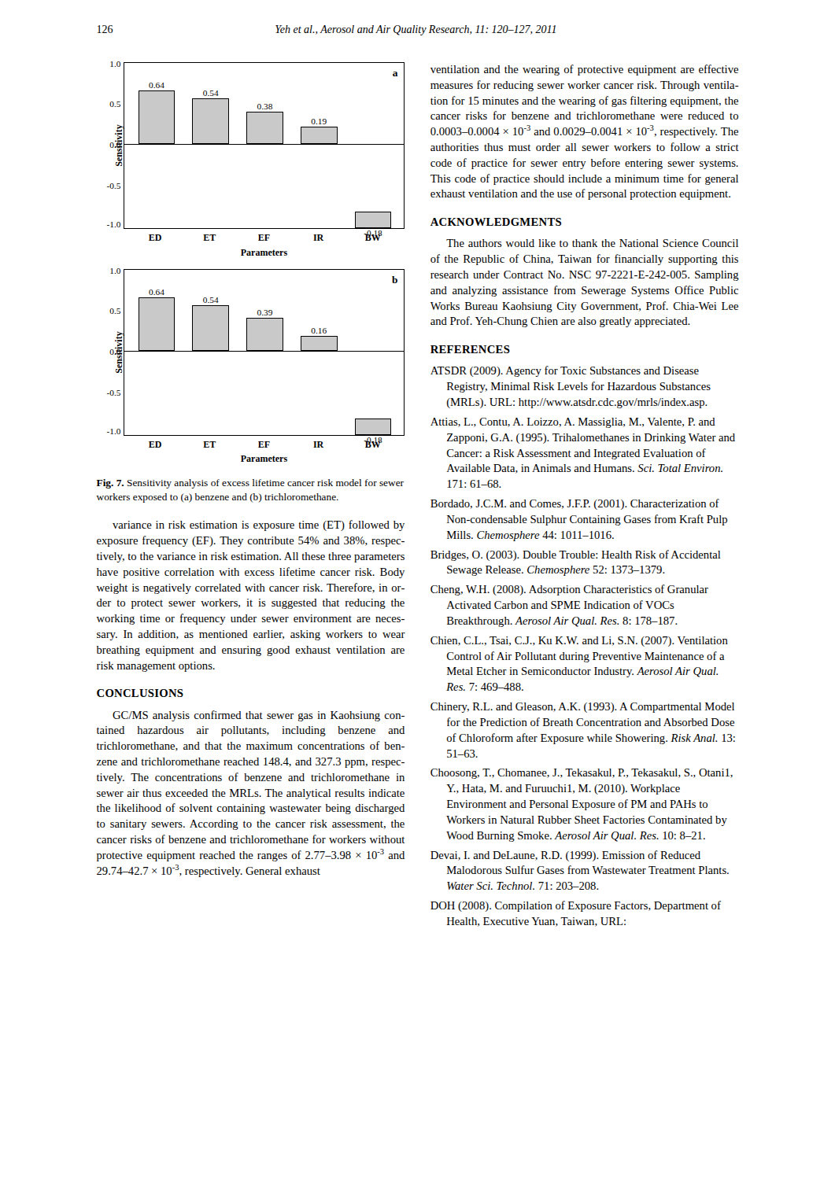126 Yeh et al., Aerosol and Air Quality Research, 11: 120–127, 2011
a Sensitivity 1.0 0.5 0.0 -0.5 -1.0
0.64
0.54
0.38
0.19
-0.18
ED ET EF IR BW
Parameters
b Sensitivity 1.0 0.5 0.0 -0.5 -1.0
0.64
0.54
0.39
0.16
-0.18
ED ET EF IR BW
Parameters
Fig. 7. Sensitivity analysis of excess lifetime cancer risk model for sewer workers exposed to (a) benzene and (b) trichloromethane.
variance in risk estimation is exposure time (ET) followed by exposure frequency (EF). They contribute 54% and 38%, respectively, to the variance in risk estimation. All these three parameters have positive correlation with excess lifetime cancer risk. Body weight is negatively correlated with cancer risk. Therefore, in order to protect sewer workers, it is suggested that reducing the working time or frequency under sewer environment are necessary. In addition, as mentioned earlier, asking workers to wear breathing equipment and ensuring good exhaust ventilation are risk management options.
Conclusions
GC/MS analysis confirmed that sewer gas in Kaohsiung contained hazardous air pollutants, including benzene and trichloromethane, and that the maximum concentrations of benzene and trichloromethane reached 148.4, and 327.3 ppm, respectively. The concentrations of benzene and trichloromethane in sewer air thus exceeded the MRLs. The analytical results indicate the likelihood of solvent containing wastewater being discharged to sanitary sewers. According to the cancer risk assessment, the cancer risks of benzene and trichloromethane for workers without protective equipment reached the ranges of 2.77–3.98 × 10-3 and 29.74–42.7 × 10-3, respectively. General exhaust
ventilation and the wearing of protective equipment are effective measures for reducing sewer worker cancer risk. Through ventilation for 15 minutes and the wearing of gas filtering equipment, the cancer risks for benzene and trichloromethane were reduced to 0.0003–0.0004 × 10-3 and 0.0029–0.0041 × 10-3, respectively. The authorities thus must order all sewer workers to follow a strict code of practice for sewer entry before entering sewer systems. This code of practice should include a minimum time for general exhaust ventilation and the use of personal protection equipment.
Acknowledgments
The authors would like to thank the National Science Council of the Republic of China, Taiwan for financially supporting this research under Contract No. NSC 97-2221-E-242-005. Sampling and analyzing assistance from Sewerage Systems Office Public Works Bureau Kaohsiung City Government, Prof. Chia-Wei Lee and Prof. Yeh-Chung Chien are also greatly appreciated.
References
ATSDR (2009). Agency for Toxic Substances and Disease Registry, Minimal Risk Levels for Hazardous Substances (MRLs). URL: http://www.atsdr.cdc.gov/mrls/index.asp.
Attias, L., Contu, A. Loizzo, A. Massiglia, M., Valente, P. and Zapponi, G.A. (1995). Trihalomethanes in Drinking Water and Cancer: a Risk Assessment and Integrated Evaluation of Available Data, in Animals and Humans. Sci. Total Environ. 171: 61–68.
Bordado, J.C.M. and Comes, J.F.P. (2001). Characterization of Non-condensable Sulphur Containing Gases from Kraft Pulp Mills. Chemosphere 44: 1011–1016.
Bridges, O. (2003). Double Trouble: Health Risk of Accidental Sewage Release. Chemosphere 52: 1373–1379.
Cheng, W.H. (2008). Adsorption Characteristics of Granular Activated Carbon and SPME Indication of VOCs Breakthrough. Aerosol Air Qual. Res. 8: 178–187.
Chien, C.L., Tsai, C.J., Ku K.W. and Li, S.N. (2007). Ventilation Control of Air Pollutant during Preventive Maintenance of a Metal Etcher in Semiconductor Industry. Aerosol Air Qual. Res. 7: 469–488.
Chinery, R.L. and Gleason, A.K. (1993). A Compartmental Model for the Prediction of Breath Concentration and Absorbed Dose of Chloroform after Exposure while Showering. Risk Anal. 13: 51–63.
Choosong, T., Chomanee, J., Tekasakul, P., Tekasakul, S., Otani1, Y., Hata, M. and Furuuchi1, M. (2010). Workplace Environment and Personal Exposure of PM and PAHs to Workers in Natural Rubber Sheet Factories Contaminated by Wood Burning Smoke. Aerosol Air Qual. Res. 10: 8–21.
Devai, I. and DeLaune, R.D. (1999). Emission of Reduced Malodorous Sulfur Gases from Wastewater Treatment Plants. Water Sci. Technol. 71: 203–208.
DOH (2008). Compilation of Exposure Factors, Department of Health, Executive Yuan, Taiwan, URL: